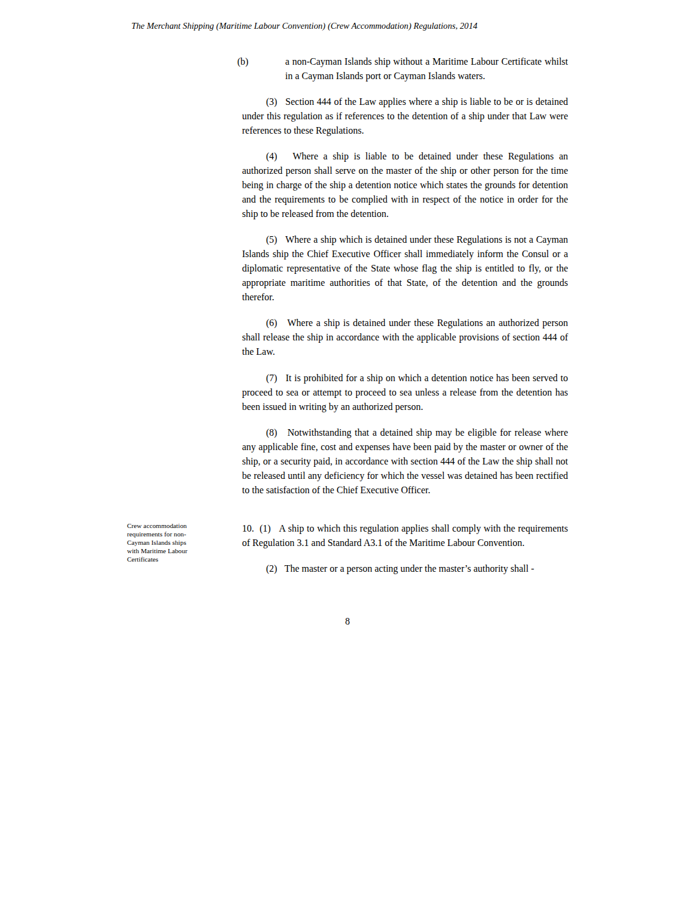The Merchant Shipping (Maritime Labour Convention) (Crew Accommodation) Regulations, 2014
(b) a non-Cayman Islands ship without a Maritime Labour Certificate whilst in a Cayman Islands port or Cayman Islands waters.
(3) Section 444 of the Law applies where a ship is liable to be or is detained under this regulation as if references to the detention of a ship under that Law were references to these Regulations.
(4) Where a ship is liable to be detained under these Regulations an authorized person shall serve on the master of the ship or other person for the time being in charge of the ship a detention notice which states the grounds for detention and the requirements to be complied with in respect of the notice in order for the ship to be released from the detention.
(5) Where a ship which is detained under these Regulations is not a Cayman Islands ship the Chief Executive Officer shall immediately inform the Consul or a diplomatic representative of the State whose flag the ship is entitled to fly, or the appropriate maritime authorities of that State, of the detention and the grounds therefor.
(6) Where a ship is detained under these Regulations an authorized person shall release the ship in accordance with the applicable provisions of section 444 of the Law.
(7) It is prohibited for a ship on which a detention notice has been served to proceed to sea or attempt to proceed to sea unless a release from the detention has been issued in writing by an authorized person.
(8) Notwithstanding that a detained ship may be eligible for release where any applicable fine, cost and expenses have been paid by the master or owner of the ship, or a security paid, in accordance with section 444 of the Law the ship shall not be released until any deficiency for which the vessel was detained has been rectified to the satisfaction of the Chief Executive Officer.
Crew accommodation requirements for non-Cayman Islands ships with Maritime Labour Certificates
10. (1) A ship to which this regulation applies shall comply with the requirements of Regulation 3.1 and Standard A3.1 of the Maritime Labour Convention.
(2) The master or a person acting under the master’s authority shall -
8